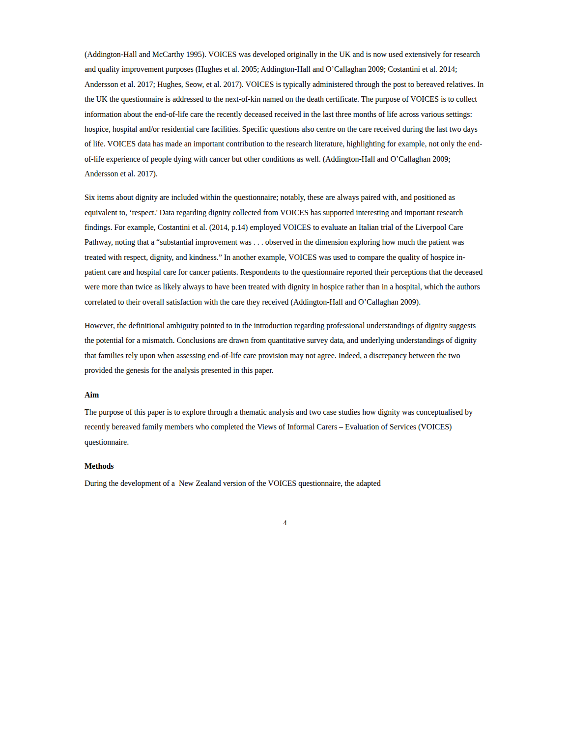(Addington-Hall and McCarthy 1995). VOICES was developed originally in the UK and is now used extensively for research and quality improvement purposes (Hughes et al. 2005; Addington-Hall and O’Callaghan 2009; Costantini et al. 2014; Andersson et al. 2017; Hughes, Seow, et al. 2017). VOICES is typically administered through the post to bereaved relatives. In the UK the questionnaire is addressed to the next-of-kin named on the death certificate. The purpose of VOICES is to collect information about the end-of-life care the recently deceased received in the last three months of life across various settings: hospice, hospital and/or residential care facilities. Specific questions also centre on the care received during the last two days of life. VOICES data has made an important contribution to the research literature, highlighting for example, not only the end-of-life experience of people dying with cancer but other conditions as well. (Addington-Hall and O’Callaghan 2009; Andersson et al. 2017).
Six items about dignity are included within the questionnaire; notably, these are always paired with, and positioned as equivalent to, ‘respect.' Data regarding dignity collected from VOICES has supported interesting and important research findings. For example, Costantini et al. (2014, p.14) employed VOICES to evaluate an Italian trial of the Liverpool Care Pathway, noting that a “substantial improvement was . . . observed in the dimension exploring how much the patient was treated with respect, dignity, and kindness.” In another example, VOICES was used to compare the quality of hospice in-patient care and hospital care for cancer patients. Respondents to the questionnaire reported their perceptions that the deceased were more than twice as likely always to have been treated with dignity in hospice rather than in a hospital, which the authors correlated to their overall satisfaction with the care they received (Addington-Hall and O’Callaghan 2009).
However, the definitional ambiguity pointed to in the introduction regarding professional understandings of dignity suggests the potential for a mismatch. Conclusions are drawn from quantitative survey data, and underlying understandings of dignity that families rely upon when assessing end-of-life care provision may not agree. Indeed, a discrepancy between the two provided the genesis for the analysis presented in this paper.
Aim
The purpose of this paper is to explore through a thematic analysis and two case studies how dignity was conceptualised by recently bereaved family members who completed the Views of Informal Carers – Evaluation of Services (VOICES) questionnaire.
Methods
During the development of a New Zealand version of the VOICES questionnaire, the adapted
4